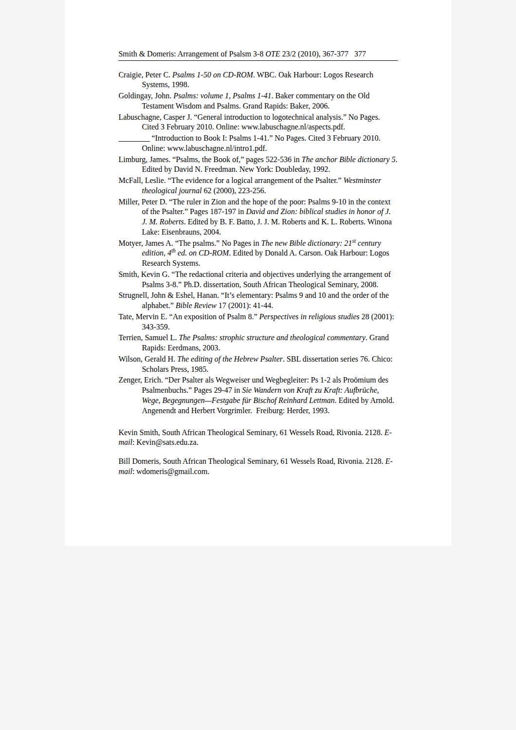Smith & Domeris: Arrangement of Psalsm 3-8 OTE 23/2 (2010), 367-377 377
Craigie, Peter C. Psalms 1-50 on CD-ROM. WBC. Oak Harbour: Logos Research Systems, 1998.
Goldingay, John. Psalms: volume 1, Psalms 1-41. Baker commentary on the Old Testament Wisdom and Psalms. Grand Rapids: Baker, 2006.
Labuschagne, Casper J. “General introduction to logotechnical analysis.” No Pages. Cited 3 February 2010. Online: www.labuschagne.nl/aspects.pdf.
________ “Introduction to Book I: Psalms 1-41.” No Pages. Cited 3 February 2010. Online: www.labuschagne.nl/intro1.pdf.
Limburg, James. “Psalms, the Book of,” pages 522-536 in The anchor Bible dictionary 5. Edited by David N. Freedman. New York: Doubleday, 1992.
McFall, Leslie. “The evidence for a logical arrangement of the Psalter.” Westminster theological journal 62 (2000), 223-256.
Miller, Peter D. “The ruler in Zion and the hope of the poor: Psalms 9-10 in the context of the Psalter.” Pages 187-197 in David and Zion: biblical studies in honor of J. J. M. Roberts. Edited by B. F. Batto, J. J. M. Roberts and K. L. Roberts. Winona Lake: Eisenbrauns, 2004.
Motyer, James A. “The psalms.” No Pages in The new Bible dictionary: 21st century edition, 4th ed. on CD-ROM. Edited by Donald A. Carson. Oak Harbour: Logos Research Systems.
Smith, Kevin G. “The redactional criteria and objectives underlying the arrangement of Psalms 3-8.” Ph.D. dissertation, South African Theological Seminary, 2008.
Strugnell, John & Eshel, Hanan. “It’s elementary: Psalms 9 and 10 and the order of the alphabet.” Bible Review 17 (2001): 41-44.
Tate, Mervin E. “An exposition of Psalm 8.” Perspectives in religious studies 28 (2001): 343-359.
Terrien, Samuel L. The Psalms: strophic structure and theological commentary. Grand Rapids: Eerdmans, 2003.
Wilson, Gerald H. The editing of the Hebrew Psalter. SBL dissertation series 76. Chico: Scholars Press, 1985.
Zenger, Erich. “Der Psalter als Wegweiser und Wegbegleiter: Ps 1-2 als Proömium des Psalmenbuchs.” Pages 29-47 in Sie Wandern von Kraft zu Kraft: Aufbrüche, Wege, Begegnungen—Festgabe für Bischof Reinhard Lettman. Edited by Arnold. Angenendt and Herbert Vorgrimler. Freiburg: Herder, 1993.
Kevin Smith, South African Theological Seminary, 61 Wessels Road, Rivonia. 2128. E-mail: Kevin@sats.edu.za.
Bill Domeris, South African Theological Seminary, 61 Wessels Road, Rivonia. 2128. E-mail: wdomeris@gmail.com.